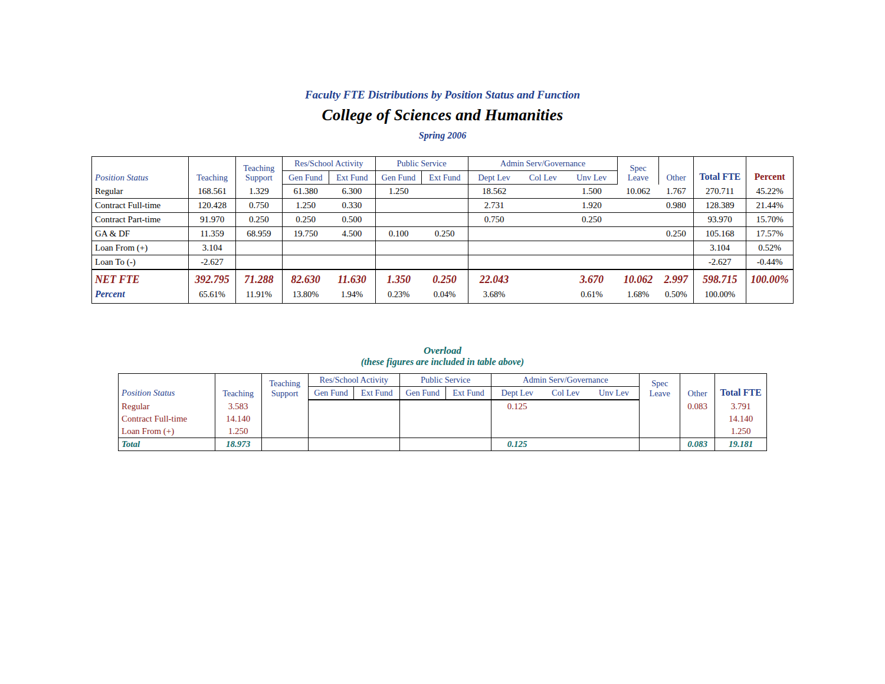Faculty FTE Distributions by Position Status and Function
College of Sciences and Humanities
Spring 2006
| Position Status | Teaching | Teaching Support | Res/School Activity | Public Service | Admin Serv/Governance | Spec Leave | Other | Total FTE | Percent |
| --- | --- | --- | --- | --- | --- | --- | --- | --- | --- |
| Gen Fund | Ext Fund | Gen Fund | Ext Fund | Dept Lev | Col Lev | Unv Lev |
| Regular | 168.561 | 1.329 | 61.380 | 6.300 | 1.250 | | 18.562 | | 1.500 | 10.062 | 1.767 | 270.711 | 45.22% |
| Contract Full-time | 120.428 | 0.750 | 1.250 | 0.330 | | | 2.731 | | 1.920 | | 0.980 | 128.389 | 21.44% |
| Contract Part-time | 91.970 | 0.250 | 0.250 | 0.500 | | | 0.750 | | 0.250 | | | 93.970 | 15.70% |
| GA & DF | 11.359 | 68.959 | 19.750 | 4.500 | 0.100 | 0.250 | | | | | 0.250 | 105.168 | 17.57% |
| Loan From (+) | 3.104 | | | | | | | | | | | 3.104 | 0.52% |
| Loan To (-) | -2.627 | | | | | | | | | | | -2.627 | -0.44% |
| NET FTE | 392.795 | 71.288 | 82.630 | 11.630 | 1.350 | 0.250 | 22.043 | | 3.670 | 10.062 | 2.997 | 598.715 | 100.00% |
| Percent | 65.61% | 11.91% | 13.80% | 1.94% | 0.23% | 0.04% | 3.68% | | 0.61% | 1.68% | 0.50% | 100.00% | |
Overload
(these figures are included in table above)
| Position Status | Teaching | Teaching Support | Res/School Activity | Public Service | Admin Serv/Governance | Spec Leave | Other | Total FTE |
| --- | --- | --- | --- | --- | --- | --- | --- | --- |
| Gen Fund | Ext Fund | Gen Fund | Ext Fund | Dept Lev | Col Lev | Unv Lev |
| Regular | 3.583 | | | | | | 0.125 | | | | 0.083 | 3.791 |
| Contract Full-time | 14.140 | | | | | | | | | | | 14.140 |
| Loan From (+) | 1.250 | | | | | | | | | | | 1.250 |
| Total | 18.973 | | | | | | 0.125 | | | | 0.083 | 19.181 |